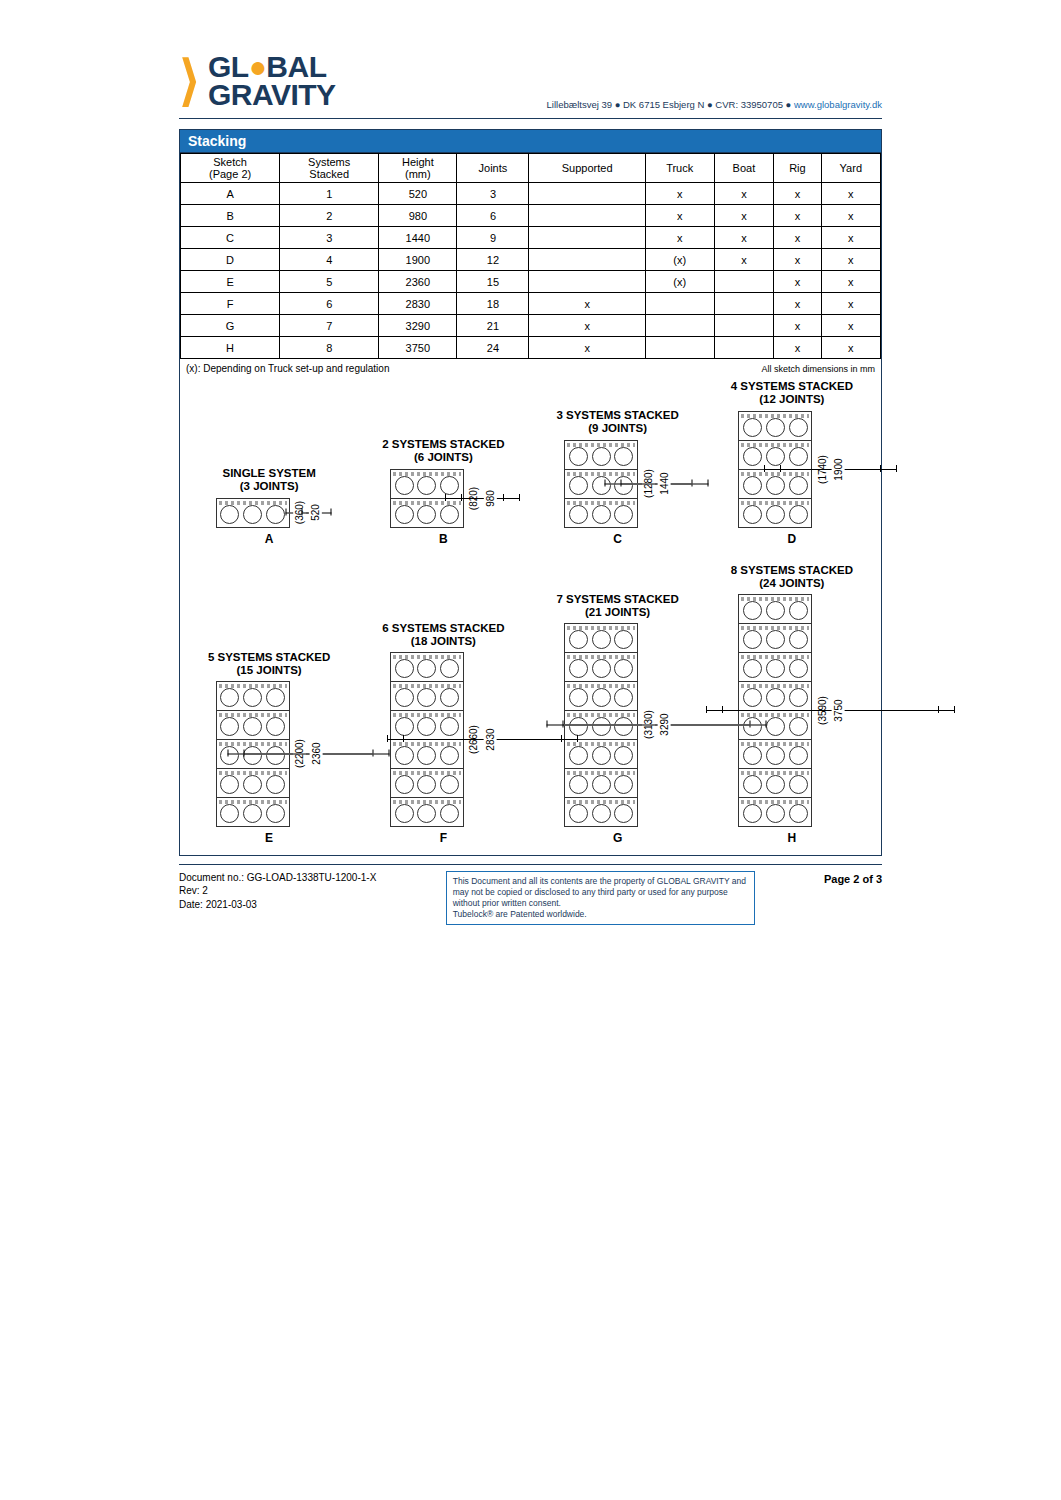⟩
GL●BALGRAVITY
Lillebæltsvej 39 ● DK 6715 Esbjerg N ● CVR: 33950705 ● www.globalgravity.dk
Stacking
| Sketch (Page 2) | Systems Stacked | Height (mm) | Joints | Supported | Truck | Boat | Rig | Yard |
| --- | --- | --- | --- | --- | --- | --- | --- | --- |
| A | 1 | 520 | 3 | | x | x | x | x |
| B | 2 | 980 | 6 | | x | x | x | x |
| C | 3 | 1440 | 9 | | x | x | x | x |
| D | 4 | 1900 | 12 | | (x) | x | x | x |
| E | 5 | 2360 | 15 | | (x) | | x | x |
| F | 6 | 2830 | 18 | x | | | x | x |
| G | 7 | 3290 | 21 | x | | | x | x |
| H | 8 | 3750 | 24 | x | | | x | x |
(x): Depending on Truck set-up and regulation
All sketch dimensions in mm
SINGLE SYSTEM
(3 JOINTS)
(360)
520
A
2 SYSTEMS STACKED
(6 JOINTS)
(820)
980
B
3 SYSTEMS STACKED
(9 JOINTS)
(1280)
1440
C
4 SYSTEMS STACKED
(12 JOINTS)
(1740)
1900
D
5 SYSTEMS STACKED
(15 JOINTS)
(2200)
2360
E
6 SYSTEMS STACKED
(18 JOINTS)
(2660)
2830
F
7 SYSTEMS STACKED
(21 JOINTS)
(3130)
3290
G
8 SYSTEMS STACKED
(24 JOINTS)
(3590)
3750
H
Document no.: GG-LOAD-1338TU-1200-1-X
Rev: 2
Date: 2021-03-03
This Document and all its contents are the property of GLOBAL GRAVITY and may not be copied or disclosed to any third party or used for any purpose without prior written consent.
Tubelock® are Patented worldwide.
Page 2 of 3